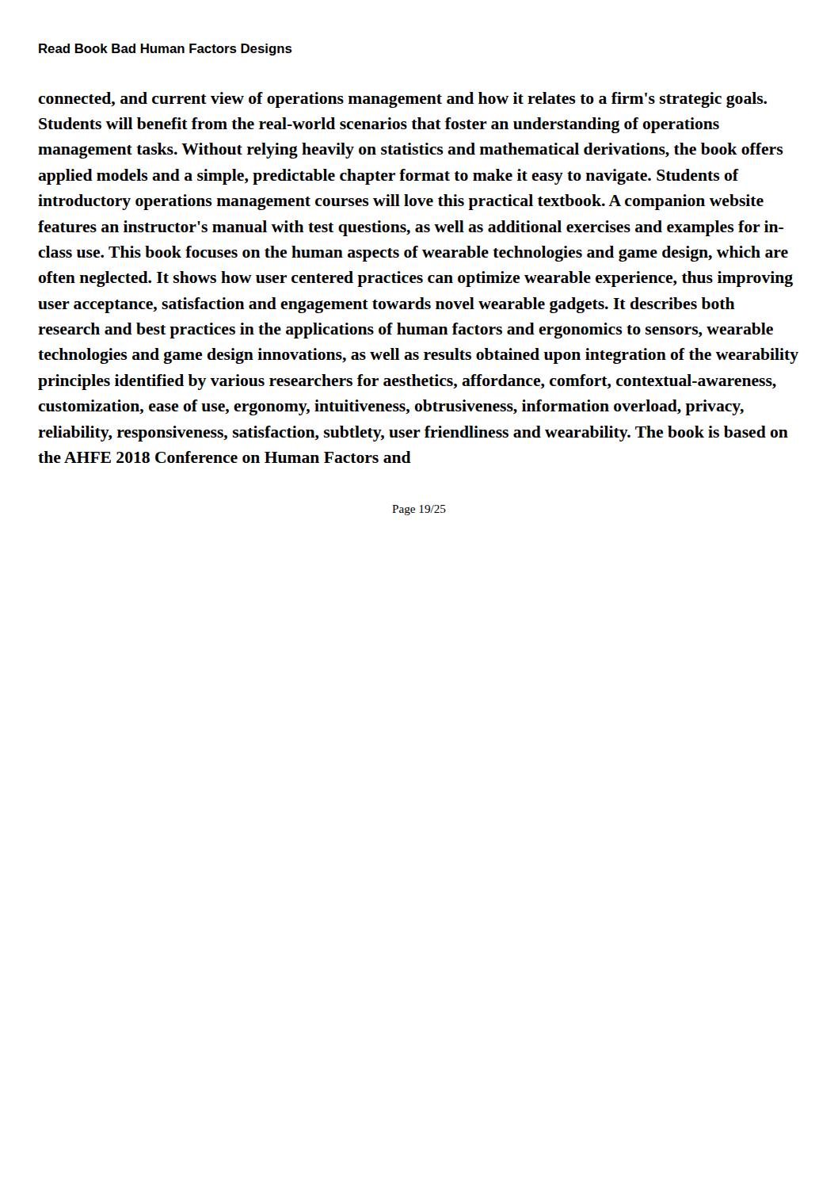Read Book Bad Human Factors Designs
connected, and current view of operations management and how it relates to a firm's strategic goals. Students will benefit from the real-world scenarios that foster an understanding of operations management tasks. Without relying heavily on statistics and mathematical derivations, the book offers applied models and a simple, predictable chapter format to make it easy to navigate. Students of introductory operations management courses will love this practical textbook. A companion website features an instructor's manual with test questions, as well as additional exercises and examples for in-class use. This book focuses on the human aspects of wearable technologies and game design, which are often neglected. It shows how user centered practices can optimize wearable experience, thus improving user acceptance, satisfaction and engagement towards novel wearable gadgets. It describes both research and best practices in the applications of human factors and ergonomics to sensors, wearable technologies and game design innovations, as well as results obtained upon integration of the wearability principles identified by various researchers for aesthetics, affordance, comfort, contextual-awareness, customization, ease of use, ergonomy, intuitiveness, obtrusiveness, information overload, privacy, reliability, responsiveness, satisfaction, subtlety, user friendliness and wearability. The book is based on the AHFE 2018 Conference on Human Factors and
Page 19/25